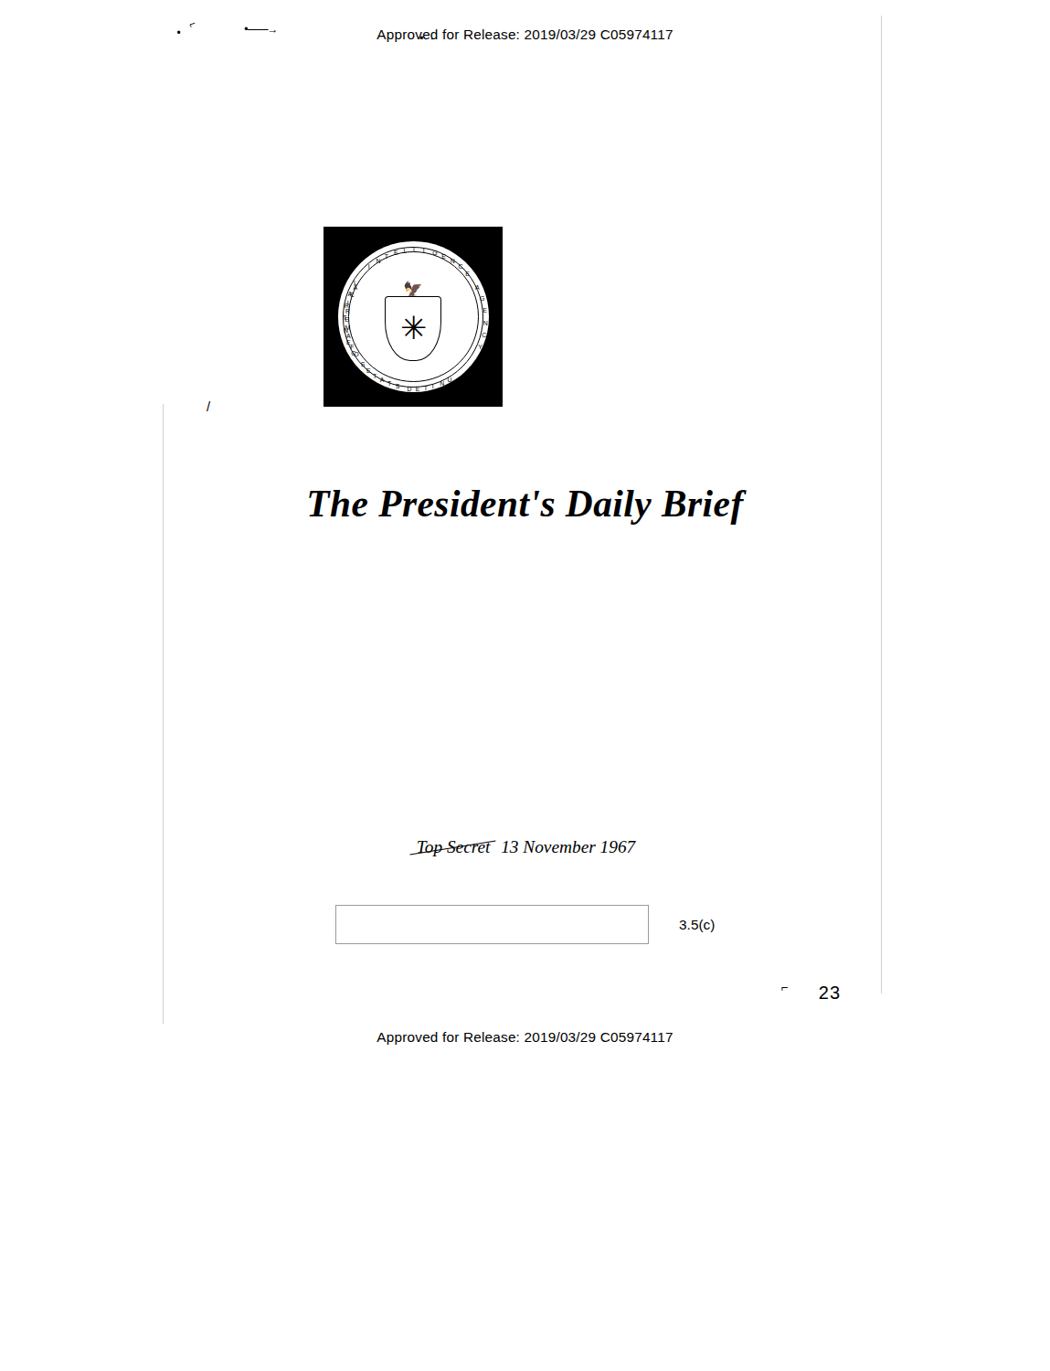•
⌐
•——→
• ·
/
Approved for Release: 2019/03/29 C05974117
C E N T R A L I N T E L L I G E N C E A G E N C Y U N I T E D S T A T E S O F A M E R I C A
🦅
✳
The President's Daily Brief
Top Secret 13 November 1967
3.5(c)
⌐23
Approved for Release: 2019/03/29 C05974117